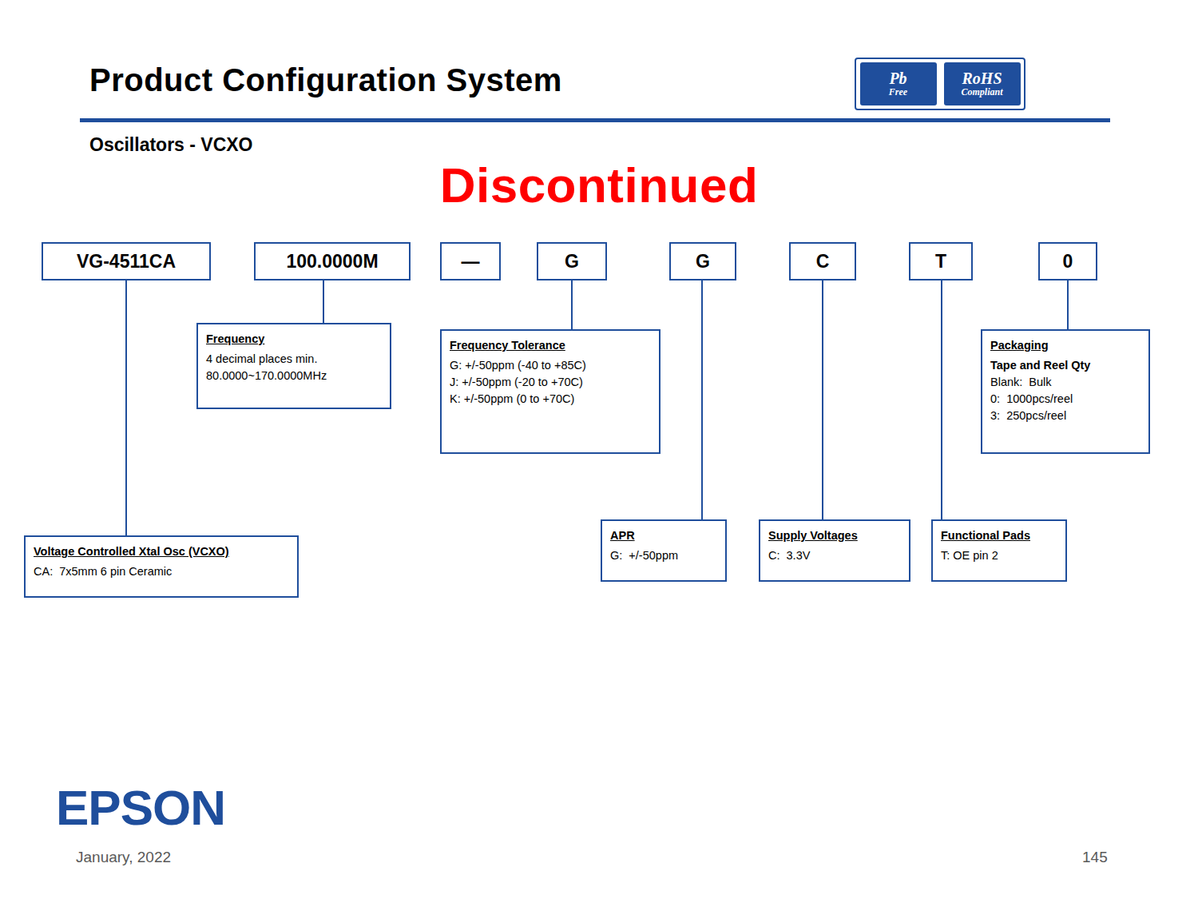Product Configuration System
Pb Free
RoHS Compliant
Oscillators - VCXO
Discontinued
VG-4511CA
100.0000M
—
G
G
C
T
0
Frequency 4 decimal places min.
80.0000~170.0000MHz
Frequency Tolerance G: +/-50ppm (-40 to +85C)
J: +/-50ppm (-20 to +70C)
K: +/-50ppm (0 to +70C)
Packaging Tape and Reel Qty Blank: Bulk
0: 1000pcs/reel
3: 250pcs/reel
APR G: +/-50ppm
Supply Voltages C: 3.3V
Functional Pads T: OE pin 2
Voltage Controlled Xtal Osc (VCXO) CA: 7x5mm 6 pin Ceramic
EPSON
January, 2022
145